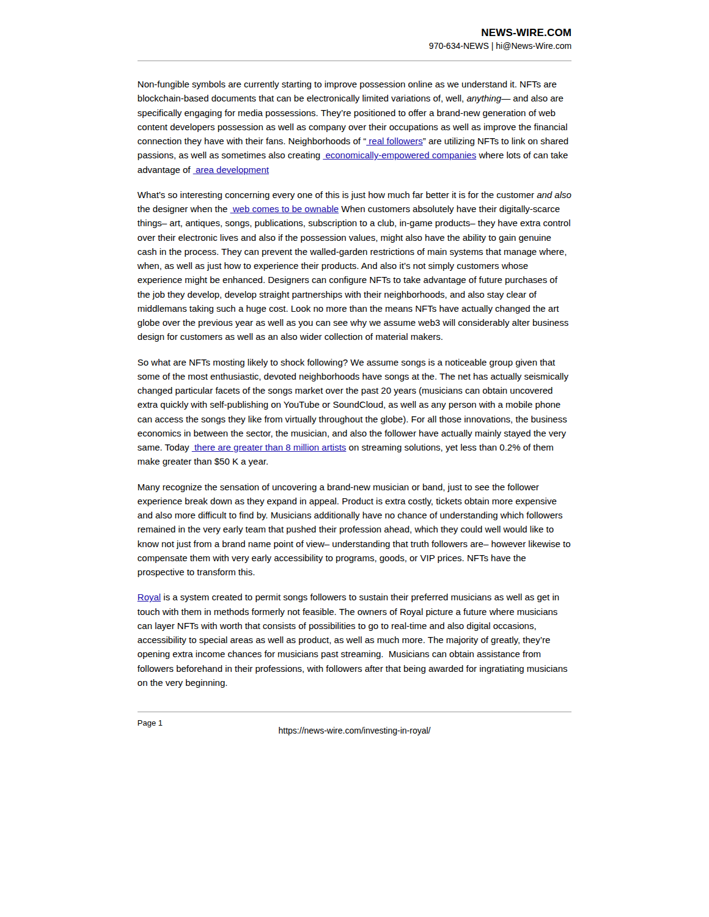NEWS-WIRE.COM
970-634-NEWS | hi@News-Wire.com
Non-fungible symbols are currently starting to improve possession online as we understand it. NFTs are blockchain-based documents that can be electronically limited variations of, well, anything— and also are specifically engaging for media possessions. They’re positioned to offer a brand-new generation of web content developers possession as well as company over their occupations as well as improve the financial connection they have with their fans. Neighborhoods of “ real followers” are utilizing NFTs to link on shared passions, as well as sometimes also creating economically-empowered companies where lots of can take advantage of area development
What’s so interesting concerning every one of this is just how much far better it is for the customer and also the designer when the web comes to be ownable When customers absolutely have their digitally-scarce things– art, antiques, songs, publications, subscription to a club, in-game products– they have extra control over their electronic lives and also if the possession values, might also have the ability to gain genuine cash in the process. They can prevent the walled-garden restrictions of main systems that manage where, when, as well as just how to experience their products. And also it’s not simply customers whose experience might be enhanced. Designers can configure NFTs to take advantage of future purchases of the job they develop, develop straight partnerships with their neighborhoods, and also stay clear of middlemans taking such a huge cost. Look no more than the means NFTs have actually changed the art globe over the previous year as well as you can see why we assume web3 will considerably alter business design for customers as well as an also wider collection of material makers.
So what are NFTs mosting likely to shock following? We assume songs is a noticeable group given that some of the most enthusiastic, devoted neighborhoods have songs at the. The net has actually seismically changed particular facets of the songs market over the past 20 years (musicians can obtain uncovered extra quickly with self-publishing on YouTube or SoundCloud, as well as any person with a mobile phone can access the songs they like from virtually throughout the globe). For all those innovations, the business economics in between the sector, the musician, and also the follower have actually mainly stayed the very same. Today there are greater than 8 million artists on streaming solutions, yet less than 0.2% of them make greater than $50 K a year.
Many recognize the sensation of uncovering a brand-new musician or band, just to see the follower experience break down as they expand in appeal. Product is extra costly, tickets obtain more expensive and also more difficult to find by. Musicians additionally have no chance of understanding which followers remained in the very early team that pushed their profession ahead, which they could well would like to know not just from a brand name point of view– understanding that truth followers are– however likewise to compensate them with very early accessibility to programs, goods, or VIP prices. NFTs have the prospective to transform this.
Royal is a system created to permit songs followers to sustain their preferred musicians as well as get in touch with them in methods formerly not feasible. The owners of Royal picture a future where musicians can layer NFTs with worth that consists of possibilities to go to real-time and also digital occasions, accessibility to special areas as well as product, as well as much more. The majority of greatly, they’re opening extra income chances for musicians past streaming. Musicians can obtain assistance from followers beforehand in their professions, with followers after that being awarded for ingratiating musicians on the very beginning.
Page 1
https://news-wire.com/investing-in-royal/